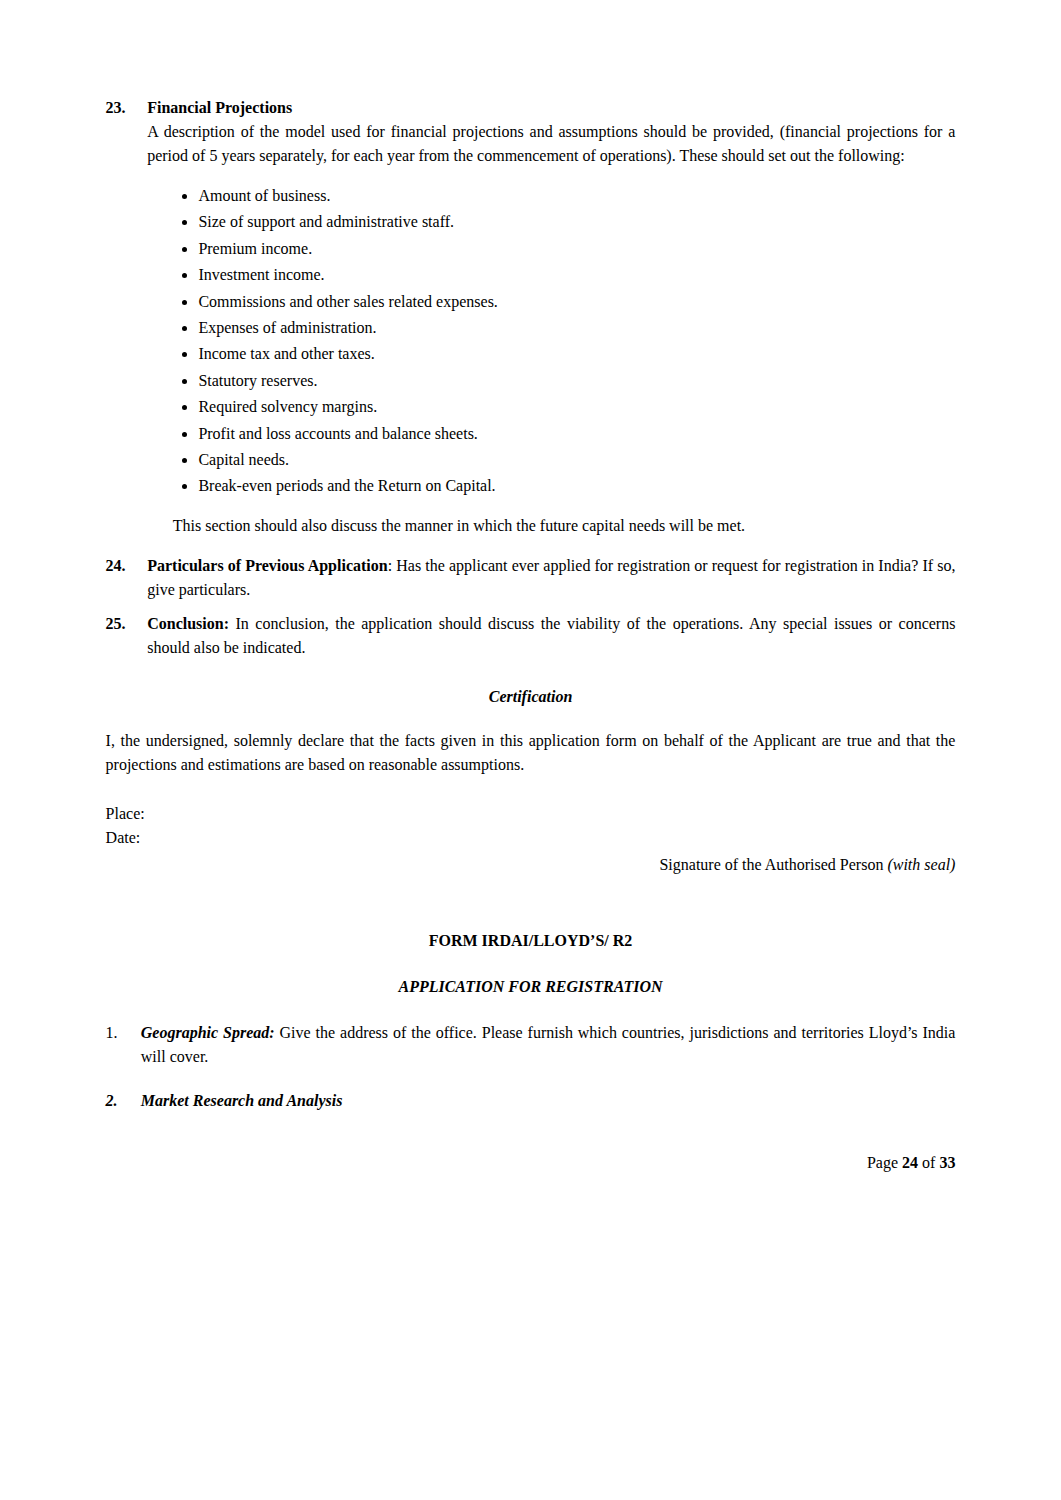23. Financial Projections
A description of the model used for financial projections and assumptions should be provided, (financial projections for a period of 5 years separately, for each year from the commencement of operations). These should set out the following:
Amount of business.
Size of support and administrative staff.
Premium income.
Investment income.
Commissions and other sales related expenses.
Expenses of administration.
Income tax and other taxes.
Statutory reserves.
Required solvency margins.
Profit and loss accounts and balance sheets.
Capital needs.
Break-even periods and the Return on Capital.
This section should also discuss the manner in which the future capital needs will be met.
24. Particulars of Previous Application: Has the applicant ever applied for registration or request for registration in India? If so, give particulars.
25. Conclusion: In conclusion, the application should discuss the viability of the operations. Any special issues or concerns should also be indicated.
Certification
I, the undersigned, solemnly declare that the facts given in this application form on behalf of the Applicant are true and that the projections and estimations are based on reasonable assumptions.
Place:
Date:
Signature of the Authorised Person (with seal)
FORM IRDAI/LLOYD’S/ R2
APPLICATION FOR REGISTRATION
1. Geographic Spread: Give the address of the office. Please furnish which countries, jurisdictions and territories Lloyd’s India will cover.
2. Market Research and Analysis
Page 24 of 33